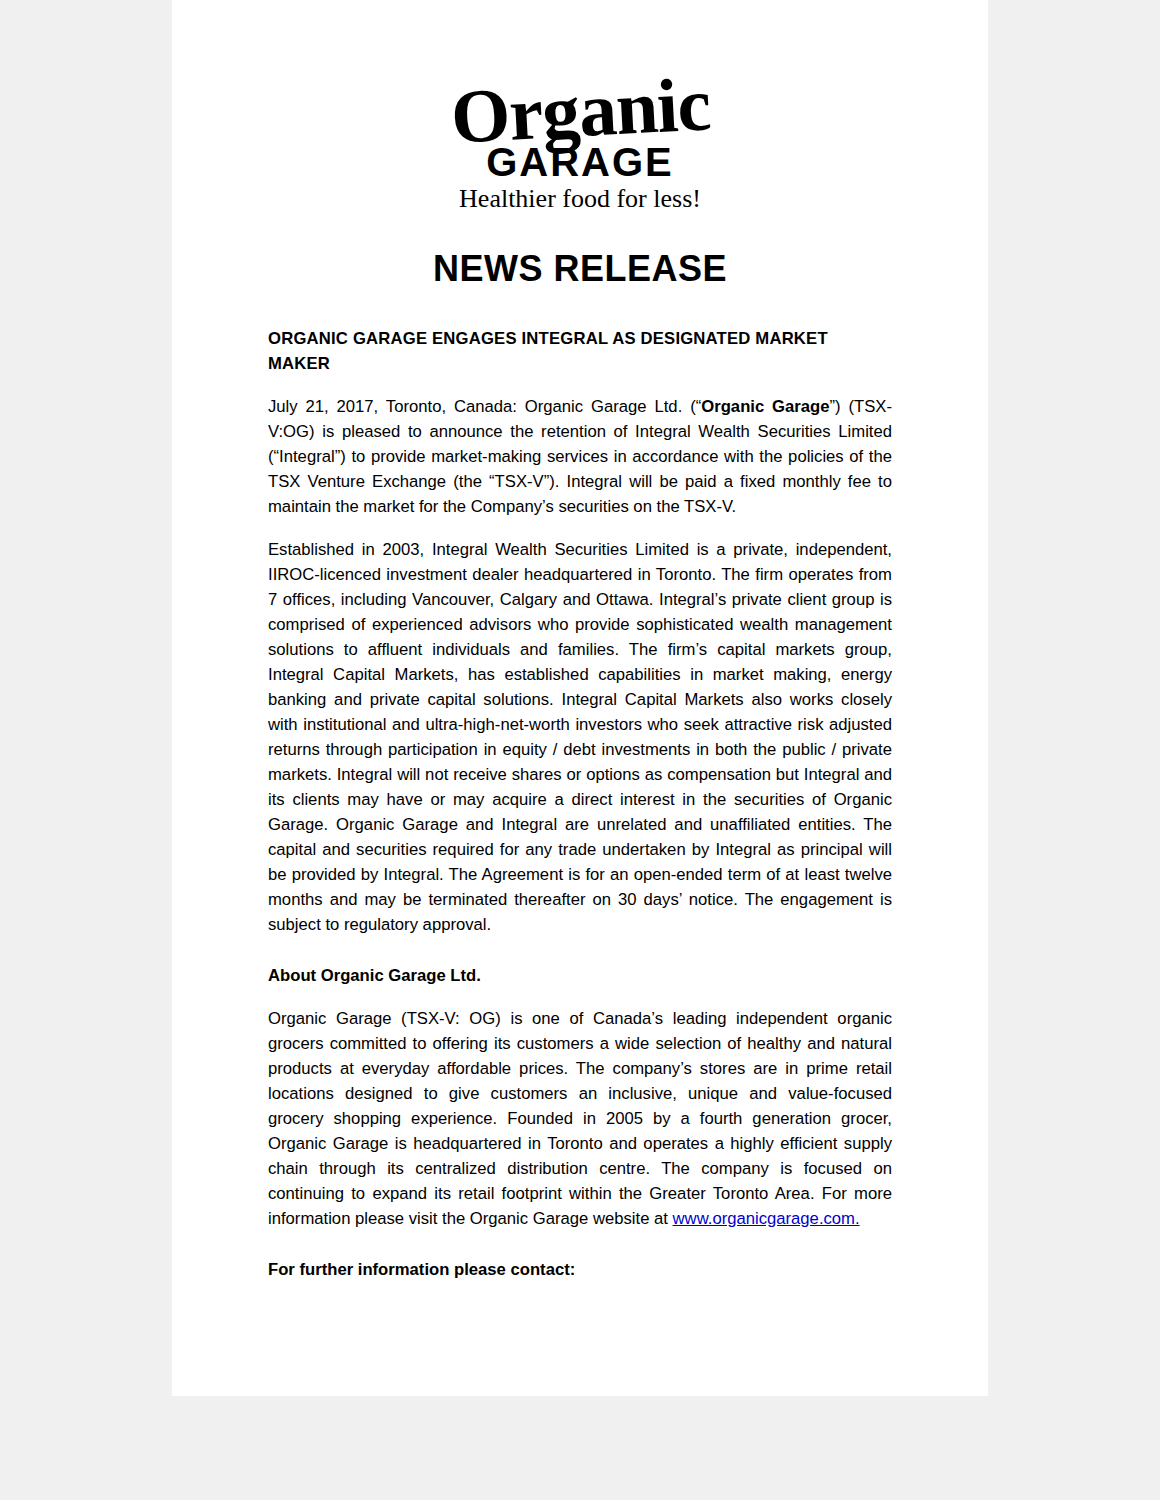Organic GARAGE Healthier food for less!
NEWS RELEASE
Organic Garage Engages Integral as Designated Market Maker
July 21, 2017, Toronto, Canada: Organic Garage Ltd. (“Organic Garage”) (TSX-V:OG) is pleased to announce the retention of Integral Wealth Securities Limited (“Integral”) to provide market-making services in accordance with the policies of the TSX Venture Exchange (the “TSX-V”). Integral will be paid a fixed monthly fee to maintain the market for the Company’s securities on the TSX-V.
Established in 2003, Integral Wealth Securities Limited is a private, independent, IIROC-licenced investment dealer headquartered in Toronto. The firm operates from 7 offices, including Vancouver, Calgary and Ottawa. Integral’s private client group is comprised of experienced advisors who provide sophisticated wealth management solutions to affluent individuals and families. The firm’s capital markets group, Integral Capital Markets, has established capabilities in market making, energy banking and private capital solutions. Integral Capital Markets also works closely with institutional and ultra-high-net-worth investors who seek attractive risk adjusted returns through participation in equity / debt investments in both the public / private markets. Integral will not receive shares or options as compensation but Integral and its clients may have or may acquire a direct interest in the securities of Organic Garage. Organic Garage and Integral are unrelated and unaffiliated entities. The capital and securities required for any trade undertaken by Integral as principal will be provided by Integral. The Agreement is for an open-ended term of at least twelve months and may be terminated thereafter on 30 days’ notice. The engagement is subject to regulatory approval.
About Organic Garage Ltd.
Organic Garage (TSX-V: OG) is one of Canada’s leading independent organic grocers committed to offering its customers a wide selection of healthy and natural products at everyday affordable prices. The company’s stores are in prime retail locations designed to give customers an inclusive, unique and value-focused grocery shopping experience. Founded in 2005 by a fourth generation grocer, Organic Garage is headquartered in Toronto and operates a highly efficient supply chain through its centralized distribution centre. The company is focused on continuing to expand its retail footprint within the Greater Toronto Area. For more information please visit the Organic Garage website at www.organicgarage.com.
For further information please contact: